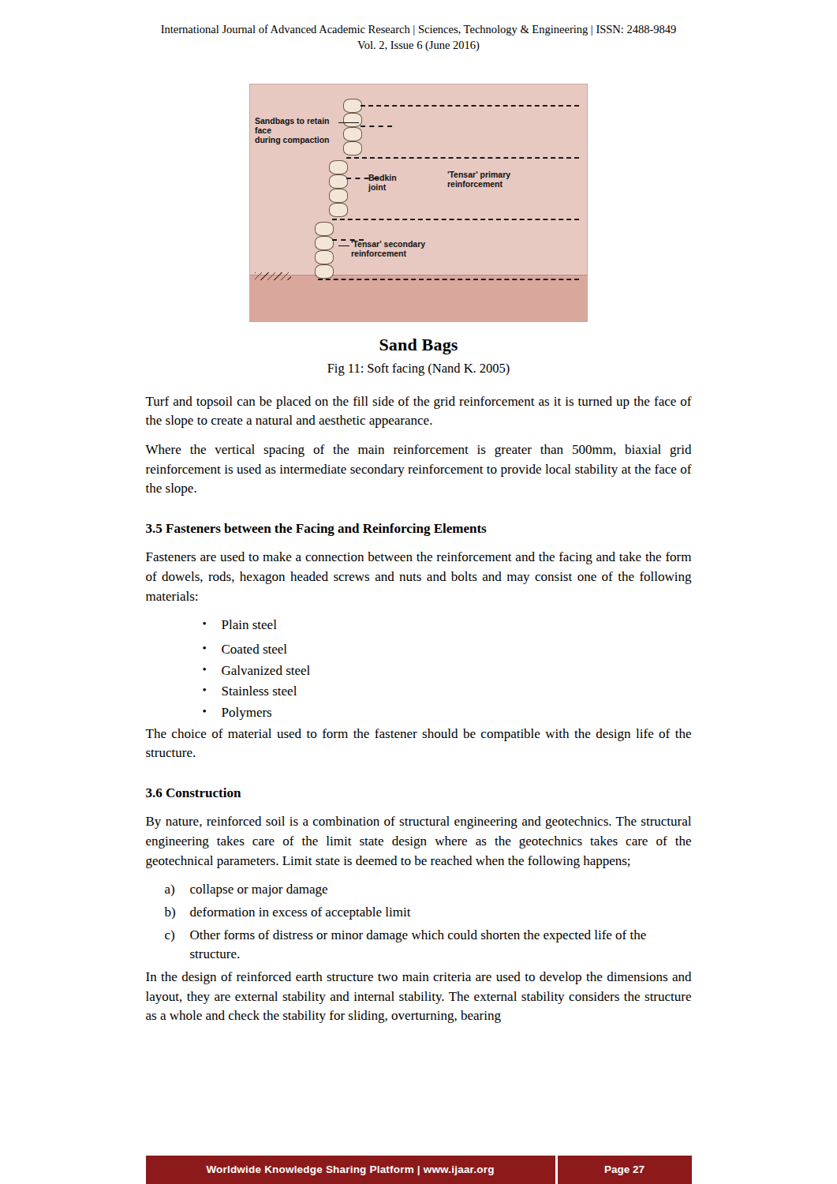International Journal of Advanced Academic Research | Sciences, Technology & Engineering | ISSN: 2488-9849 Vol. 2, Issue 6 (June 2016)
Sandbags to retain face
during compaction
Bodkin
joint
'Tensar' primary
reinforcement
'Tensar' secondary
reinforcement
Sand Bags
Fig 11: Soft facing (Nand K. 2005)
Turf and topsoil can be placed on the fill side of the grid reinforcement as it is turned up the face of the slope to create a natural and aesthetic appearance.
Where the vertical spacing of the main reinforcement is greater than 500mm, biaxial grid reinforcement is used as intermediate secondary reinforcement to provide local stability at the face of the slope.
3.5 Fasteners between the Facing and Reinforcing Elements
Fasteners are used to make a connection between the reinforcement and the facing and take the form of dowels, rods, hexagon headed screws and nuts and bolts and may consist one of the following materials:
Plain steel
Coated steel
Galvanized steel
Stainless steel
Polymers
The choice of material used to form the fastener should be compatible with the design life of the structure.
3.6 Construction
By nature, reinforced soil is a combination of structural engineering and geotechnics. The structural engineering takes care of the limit state design where as the geotechnics takes care of the geotechnical parameters. Limit state is deemed to be reached when the following happens;
collapse or major damage
deformation in excess of acceptable limit
Other forms of distress or minor damage which could shorten the expected life of the structure.
In the design of reinforced earth structure two main criteria are used to develop the dimensions and layout, they are external stability and internal stability. The external stability considers the structure as a whole and check the stability for sliding, overturning, bearing
Worldwide Knowledge Sharing Platform | www.ijaar.org
Page 27